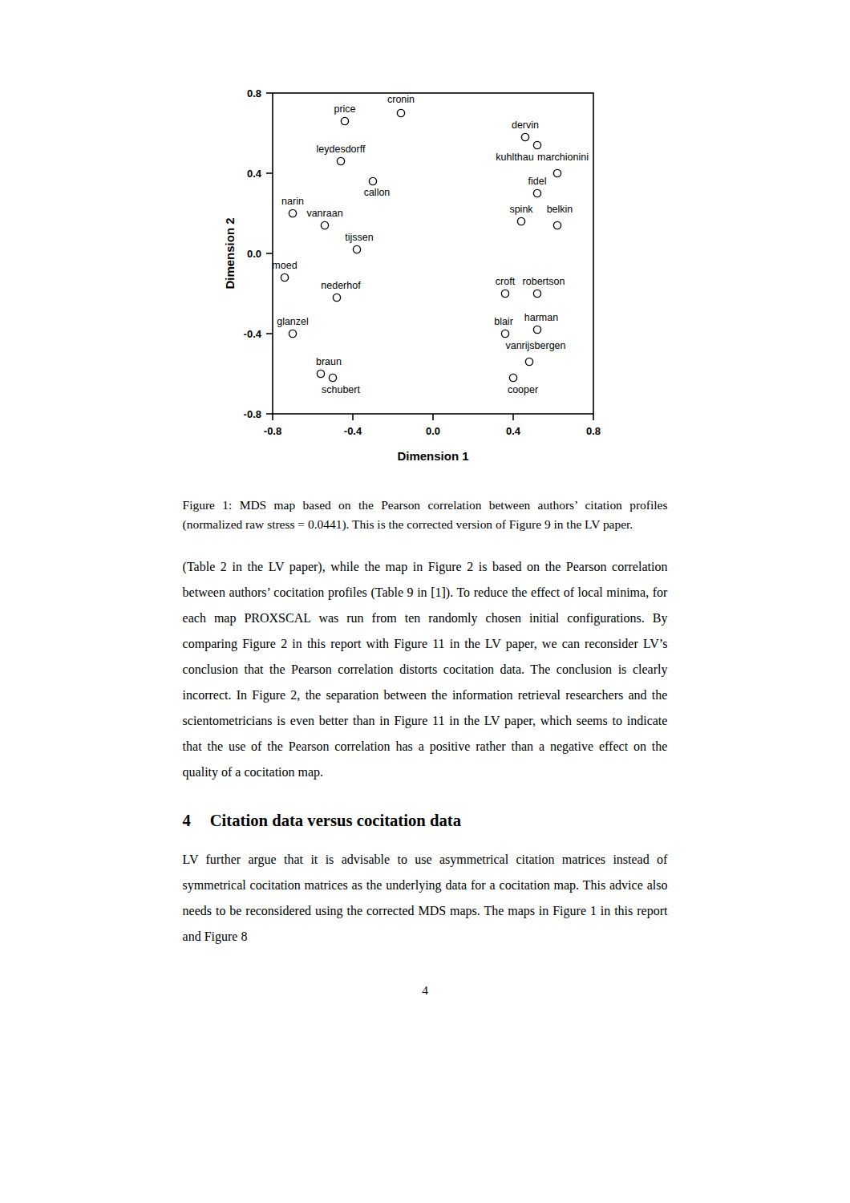Plot area: x from -0.8 to 0.8, y from -0.8 to 0.8 SVG coords: plot box x: 70..470 (400px), y: 20..420 (400px) mapX(v) = 70 + (v + 0.8) * 250 mapY(v) = 420 - (v + 0.8) * 250 0.8 0.4 0.0 -0.4 -0.8 -0.8 -0.4 0.0 0.4 0.8 Dimension 1 Dimension 2 price cronin leydesdorff callon narin vanraan tijssen moed nederhof glanzel braun schubert dervin kuhlthau marchionini fidel spink belkin croft robertson blair harman vanrijsbergen cooper
Figure 1: MDS map based on the Pearson correlation between authors’ citation profiles (normalized raw stress = 0.0441). This is the corrected version of Figure 9 in the LV paper.
(Table 2 in the LV paper), while the map in Figure 2 is based on the Pearson correlation between authors’ cocitation profiles (Table 9 in [1]). To reduce the effect of local minima, for each map PROXSCAL was run from ten randomly chosen initial configurations. By comparing Figure 2 in this report with Figure 11 in the LV paper, we can reconsider LV’s conclusion that the Pearson correlation distorts cocitation data. The conclusion is clearly incorrect. In Figure 2, the separation between the information retrieval researchers and the scientometricians is even better than in Figure 11 in the LV paper, which seems to indicate that the use of the Pearson correlation has a positive rather than a negative effect on the quality of a cocitation map.
4 Citation data versus cocitation data
LV further argue that it is advisable to use asymmetrical citation matrices instead of symmetrical cocitation matrices as the underlying data for a cocitation map. This advice also needs to be reconsidered using the corrected MDS maps. The maps in Figure 1 in this report and Figure 8
4